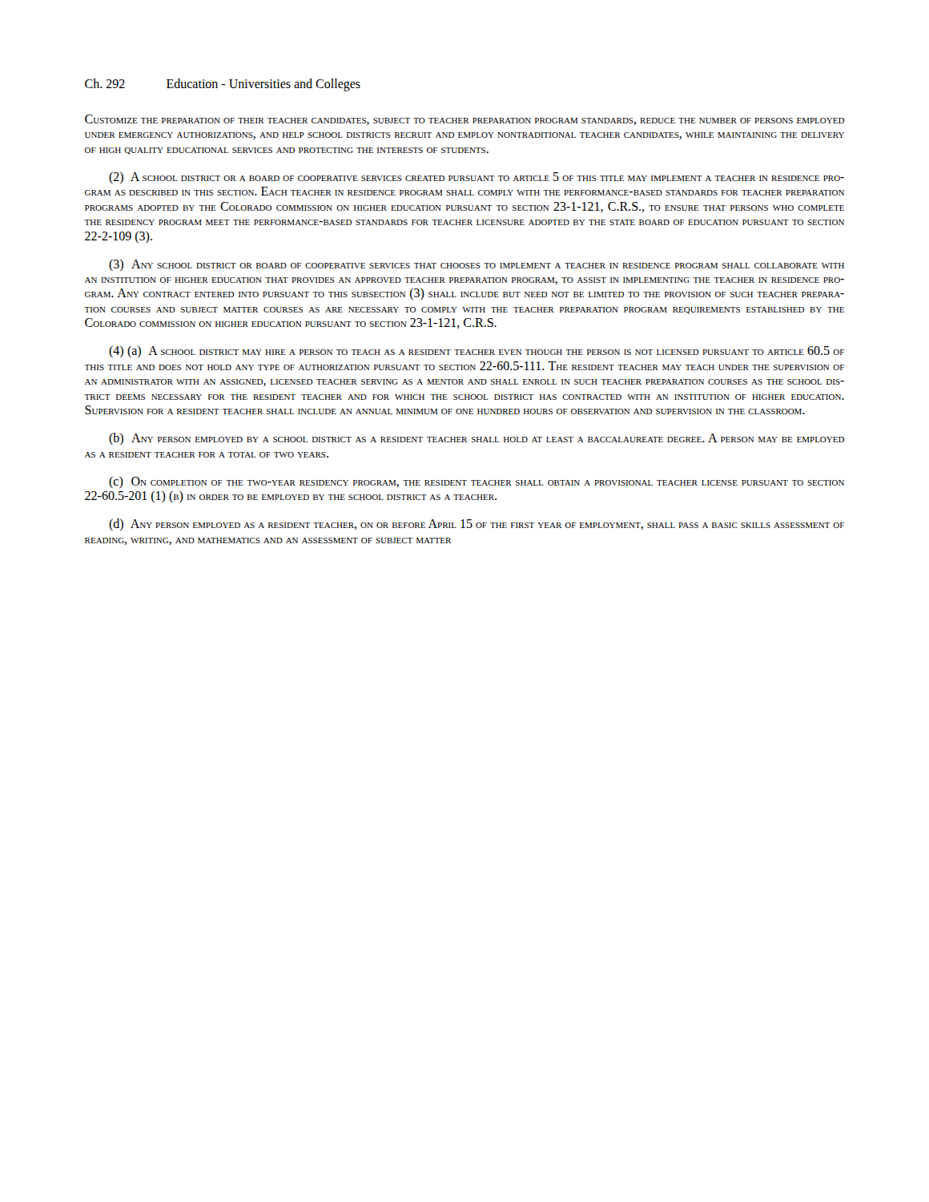Ch. 292 Education - Universities and Colleges
Customize the preparation of their teacher candidates, subject to teacher preparation program standards, reduce the number of persons employed under emergency authorizations, and help school districts recruit and employ nontraditional teacher candidates, while maintaining the delivery of high quality educational services and protecting the interests of students.
(2) A school district or a board of cooperative services created pursuant to article 5 of this title may implement a teacher in residence program as described in this section. Each teacher in residence program shall comply with the performance-based standards for teacher preparation programs adopted by the Colorado commission on higher education pursuant to section 23-1-121, C.R.S., to ensure that persons who complete the residency program meet the performance-based standards for teacher licensure adopted by the state board of education pursuant to section 22-2-109 (3).
(3) Any school district or board of cooperative services that chooses to implement a teacher in residence program shall collaborate with an institution of higher education that provides an approved teacher preparation program, to assist in implementing the teacher in residence program. Any contract entered into pursuant to this subsection (3) shall include but need not be limited to the provision of such teacher preparation courses and subject matter courses as are necessary to comply with the teacher preparation program requirements established by the Colorado commission on higher education pursuant to section 23-1-121, C.R.S.
(4) (a) A school district may hire a person to teach as a resident teacher even though the person is not licensed pursuant to article 60.5 of this title and does not hold any type of authorization pursuant to section 22-60.5-111. The resident teacher may teach under the supervision of an administrator with an assigned, licensed teacher serving as a mentor and shall enroll in such teacher preparation courses as the school district deems necessary for the resident teacher and for which the school district has contracted with an institution of higher education. Supervision for a resident teacher shall include an annual minimum of one hundred hours of observation and supervision in the classroom.
(b) Any person employed by a school district as a resident teacher shall hold at least a baccalaureate degree. A person may be employed as a resident teacher for a total of two years.
(c) On completion of the two-year residency program, the resident teacher shall obtain a provisional teacher license pursuant to section 22-60.5-201 (1) (b) in order to be employed by the school district as a teacher.
(d) Any person employed as a resident teacher, on or before April 15 of the first year of employment, shall pass a basic skills assessment of reading, writing, and mathematics and an assessment of subject matter